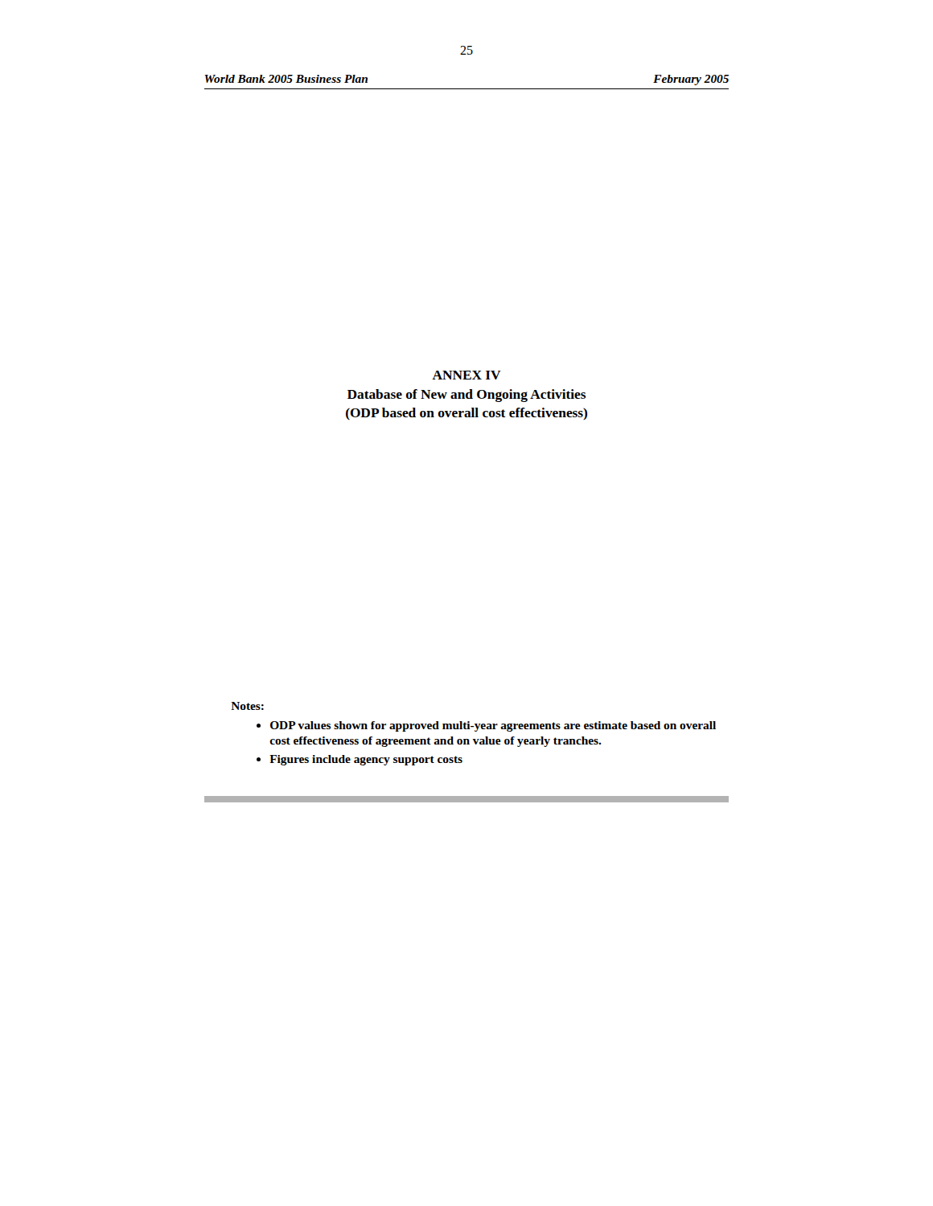25
World Bank 2005 Business Plan February 2005
ANNEX IV Database of New and Ongoing Activities (ODP based on overall cost effectiveness)
Notes:
ODP values shown for approved multi-year agreements are estimate based on overall cost effectiveness of agreement and on value of yearly tranches.
Figures include agency support costs